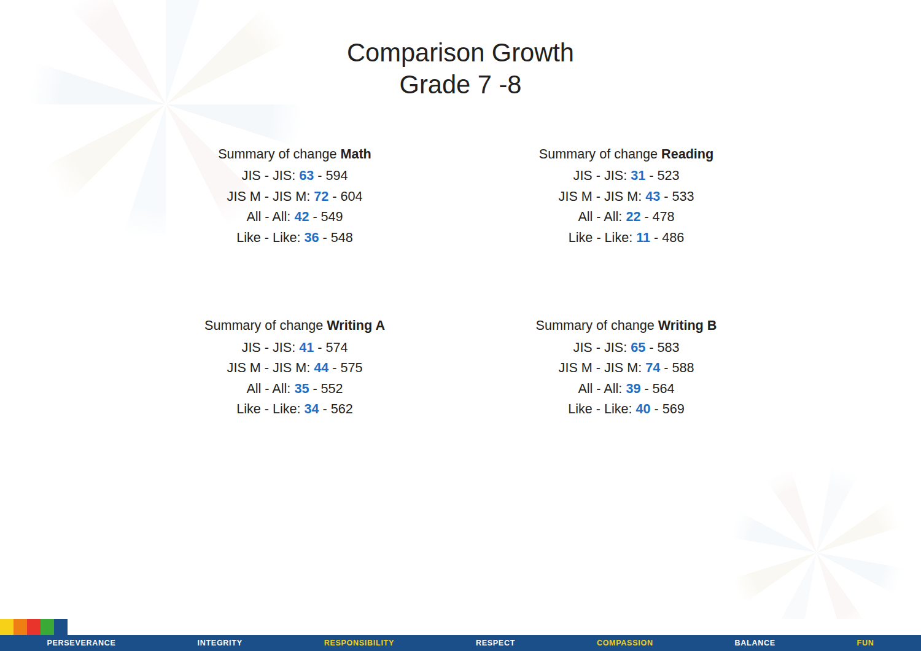Comparison GrowthGrade 7 -8
Summary of change Math
JIS - JIS: 63 - 594
JIS M - JIS M: 72 - 604
All - All: 42 - 549
Like - Like: 36 - 548
Summary of change Reading
JIS - JIS: 31 - 523
JIS M - JIS M: 43 - 533
All - All: 22 - 478
Like - Like: 11 - 486
Summary of change Writing A
JIS - JIS: 41 - 574
JIS M - JIS M: 44 - 575
All - All: 35 - 552
Like - Like: 34 - 562
Summary of change Writing B
JIS - JIS: 65 - 583
JIS M - JIS M: 74 - 588
All - All: 39 - 564
Like - Like: 40 - 569
Perseverance Integrity Responsibility Respect Compassion Balance Fun